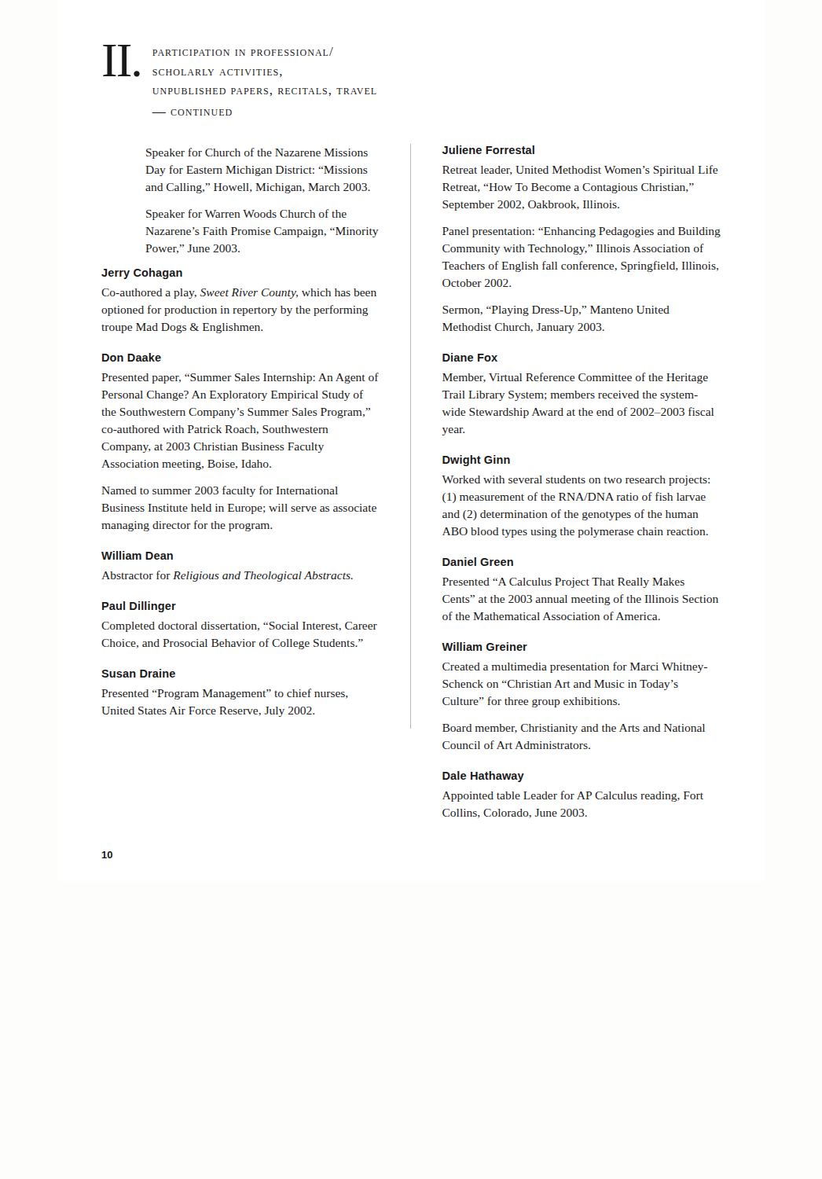II.
Participation in Professional/
Scholarly Activities,
Unpublished Papers, Recitals, Travel — Continued
Speaker for Church of the Nazarene Missions Day for Eastern Michigan District: “Missions and Calling,” Howell, Michigan, March 2003.
Speaker for Warren Woods Church of the Nazarene’s Faith Promise Campaign, “Minority Power,” June 2003.
Jerry Cohagan
Co-authored a play, Sweet River County, which has been optioned for production in repertory by the performing troupe Mad Dogs & Englishmen.
Don Daake
Presented paper, “Summer Sales Internship: An Agent of Personal Change? An Exploratory Empirical Study of the Southwestern Company’s Summer Sales Program,” co-authored with Patrick Roach, Southwestern Company, at 2003 Christian Business Faculty Association meeting, Boise, Idaho.
Named to summer 2003 faculty for International Business Institute held in Europe; will serve as associate managing director for the program.
William Dean
Abstractor for Religious and Theological Abstracts.
Paul Dillinger
Completed doctoral dissertation, “Social Interest, Career Choice, and Prosocial Behavior of College Students.”
Susan Draine
Presented “Program Management” to chief nurses, United States Air Force Reserve, July 2002.
Juliene Forrestal
Retreat leader, United Methodist Women’s Spiritual Life Retreat, “How To Become a Contagious Christian,” September 2002, Oakbrook, Illinois.
Panel presentation: “Enhancing Pedagogies and Building Community with Technology,” Illinois Association of Teachers of English fall conference, Springfield, Illinois, October 2002.
Sermon, “Playing Dress-Up,” Manteno United Methodist Church, January 2003.
Diane Fox
Member, Virtual Reference Committee of the Heritage Trail Library System; members received the system-wide Stewardship Award at the end of 2002–2003 fiscal year.
Dwight Ginn
Worked with several students on two research projects: (1) measurement of the RNA/DNA ratio of fish larvae and (2) determination of the genotypes of the human ABO blood types using the polymerase chain reaction.
Daniel Green
Presented “A Calculus Project That Really Makes Cents” at the 2003 annual meeting of the Illinois Section of the Mathematical Association of America.
William Greiner
Created a multimedia presentation for Marci Whitney-Schenck on “Christian Art and Music in Today’s Culture” for three group exhibitions.
Board member, Christianity and the Arts and National Council of Art Administrators.
Dale Hathaway
Appointed table Leader for AP Calculus reading, Fort Collins, Colorado, June 2003.
10